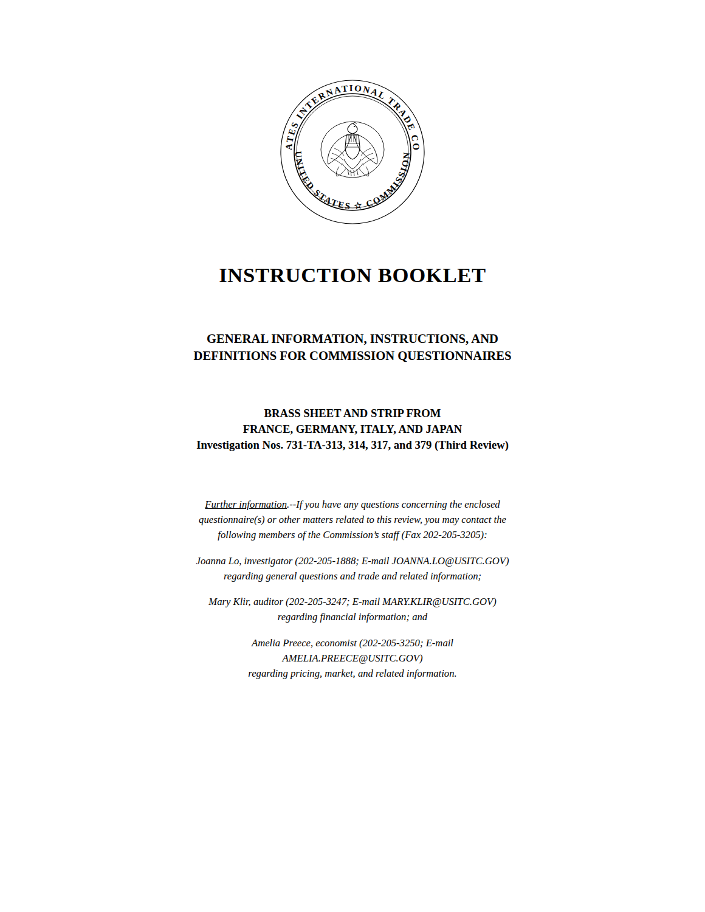UNITED STATES INTERNATIONAL TRADE COMMISSION UNITED STATES ☆ COMMISSION
INSTRUCTION BOOKLET
GENERAL INFORMATION, INSTRUCTIONS, AND
DEFINITIONS FOR COMMISSION QUESTIONNAIRES
BRASS SHEET AND STRIP FROM
FRANCE, GERMANY, ITALY, AND JAPAN
Investigation Nos. 731-TA-313, 314, 317, and 379 (Third Review)
Further information.--If you have any questions concerning the enclosed questionnaire(s) or other matters related to this review, you may contact the following members of the Commission’s staff (Fax 202-205-3205):
Joanna Lo, investigator (202-205-1888; E-mail JOANNA.LO@USITC.GOV)
regarding general questions and trade and related information;
Mary Klir, auditor (202-205-3247; E-mail MARY.KLIR@USITC.GOV)
regarding financial information; and
Amelia Preece, economist (202-205-3250; E-mail AMELIA.PREECE@USITC.GOV)
regarding pricing, market, and related information.